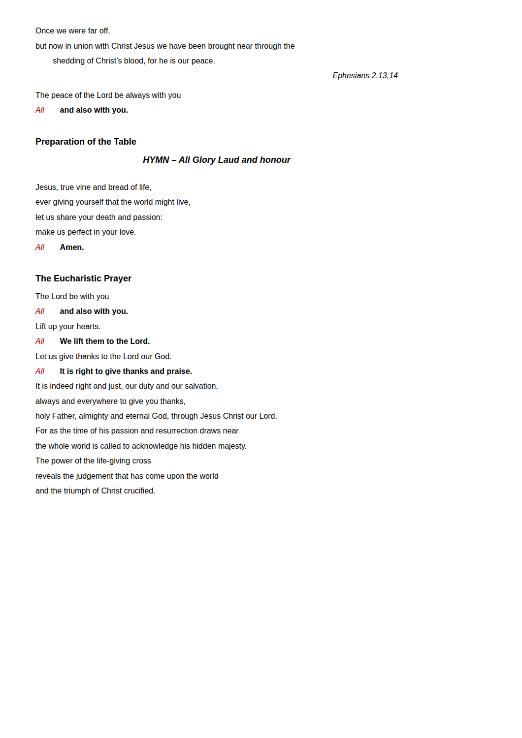Once we were far off,
but now in union with Christ Jesus we have been brought near through the
shedding of Christ’s blood, for he is our peace.
Ephesians 2.13,14
The peace of the Lord be always with you
All and also with you.
Preparation of the Table
HYMN – All Glory Laud and honour
Jesus, true vine and bread of life,
ever giving yourself that the world might live,
let us share your death and passion:
make us perfect in your love.
All Amen.
The Eucharistic Prayer
The Lord be with you
All and also with you.
Lift up your hearts.
All We lift them to the Lord.
Let us give thanks to the Lord our God.
All It is right to give thanks and praise.
It is indeed right and just, our duty and our salvation,
always and everywhere to give you thanks,
holy Father, almighty and eternal God, through Jesus Christ our Lord.
For as the time of his passion and resurrection draws near
the whole world is called to acknowledge his hidden majesty.
The power of the life-giving cross
reveals the judgement that has come upon the world
and the triumph of Christ crucified.